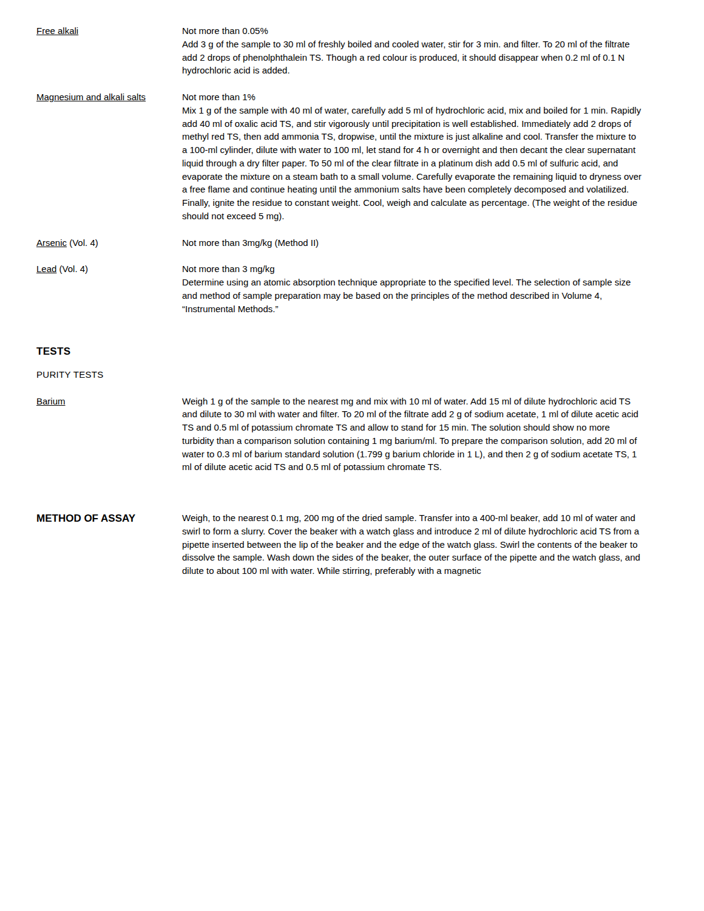| Free alkali | Not more than 0.05% Add 3 g of the sample to 30 ml of freshly boiled and cooled water, stir for 3 min. and filter. To 20 ml of the filtrate add 2 drops of phenolphthalein TS. Though a red colour is produced, it should disappear when 0.2 ml of 0.1 N hydrochloric acid is added. |
| Magnesium and alkali salts | Not more than 1% Mix 1 g of the sample with 40 ml of water, carefully add 5 ml of hydrochloric acid, mix and boiled for 1 min. Rapidly add 40 ml of oxalic acid TS, and stir vigorously until precipitation is well established. Immediately add 2 drops of methyl red TS, then add ammonia TS, dropwise, until the mixture is just alkaline and cool. Transfer the mixture to a 100-ml cylinder, dilute with water to 100 ml, let stand for 4 h or overnight and then decant the clear supernatant liquid through a dry filter paper. To 50 ml of the clear filtrate in a platinum dish add 0.5 ml of sulfuric acid, and evaporate the mixture on a steam bath to a small volume. Carefully evaporate the remaining liquid to dryness over a free flame and continue heating until the ammonium salts have been completely decomposed and volatilized. Finally, ignite the residue to constant weight. Cool, weigh and calculate as percentage. (The weight of the residue should not exceed 5 mg). |
| Arsenic (Vol. 4) | Not more than 3mg/kg (Method II) |
| Lead (Vol. 4) | Not more than 3 mg/kg Determine using an atomic absorption technique appropriate to the specified level. The selection of sample size and method of sample preparation may be based on the principles of the method described in Volume 4, “Instrumental Methods.” |
TESTS
PURITY TESTS
| Barium | Weigh 1 g of the sample to the nearest mg and mix with 10 ml of water. Add 15 ml of dilute hydrochloric acid TS and dilute to 30 ml with water and filter. To 20 ml of the filtrate add 2 g of sodium acetate, 1 ml of dilute acetic acid TS and 0.5 ml of potassium chromate TS and allow to stand for 15 min. The solution should show no more turbidity than a comparison solution containing 1 mg barium/ml. To prepare the comparison solution, add 20 ml of water to 0.3 ml of barium standard solution (1.799 g barium chloride in 1 L), and then 2 g of sodium acetate TS, 1 ml of dilute acetic acid TS and 0.5 ml of potassium chromate TS. |
| METHOD OF ASSAY | Weigh, to the nearest 0.1 mg, 200 mg of the dried sample. Transfer into a 400-ml beaker, add 10 ml of water and swirl to form a slurry. Cover the beaker with a watch glass and introduce 2 ml of dilute hydrochloric acid TS from a pipette inserted between the lip of the beaker and the edge of the watch glass. Swirl the contents of the beaker to dissolve the sample. Wash down the sides of the beaker, the outer surface of the pipette and the watch glass, and dilute to about 100 ml with water. While stirring, preferably with a magnetic |